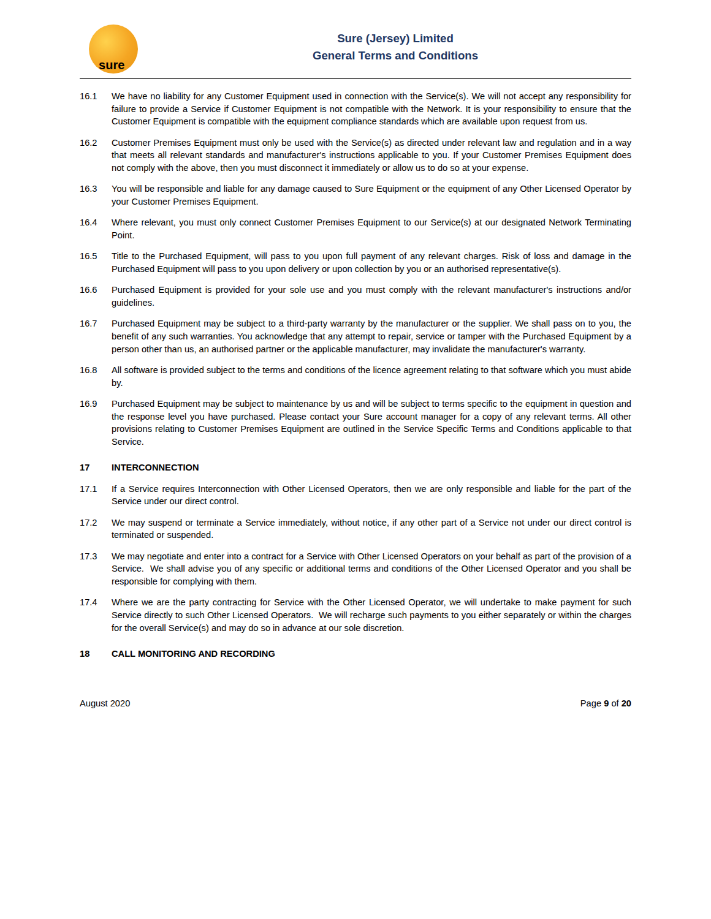sure.
Sure (Jersey) Limited
General Terms and Conditions
16.1
We have no liability for any Customer Equipment used in connection with the Service(s). We will not accept any responsibility for failure to provide a Service if Customer Equipment is not compatible with the Network. It is your responsibility to ensure that the Customer Equipment is compatible with the equipment compliance standards which are available upon request from us.
16.2
Customer Premises Equipment must only be used with the Service(s) as directed under relevant law and regulation and in a way that meets all relevant standards and manufacturer's instructions applicable to you. If your Customer Premises Equipment does not comply with the above, then you must disconnect it immediately or allow us to do so at your expense.
16.3
You will be responsible and liable for any damage caused to Sure Equipment or the equipment of any Other Licensed Operator by your Customer Premises Equipment.
16.4
Where relevant, you must only connect Customer Premises Equipment to our Service(s) at our designated Network Terminating Point.
16.5
Title to the Purchased Equipment, will pass to you upon full payment of any relevant charges. Risk of loss and damage in the Purchased Equipment will pass to you upon delivery or upon collection by you or an authorised representative(s).
16.6
Purchased Equipment is provided for your sole use and you must comply with the relevant manufacturer's instructions and/or guidelines.
16.7
Purchased Equipment may be subject to a third-party warranty by the manufacturer or the supplier. We shall pass on to you, the benefit of any such warranties. You acknowledge that any attempt to repair, service or tamper with the Purchased Equipment by a person other than us, an authorised partner or the applicable manufacturer, may invalidate the manufacturer's warranty.
16.8
All software is provided subject to the terms and conditions of the licence agreement relating to that software which you must abide by.
16.9
Purchased Equipment may be subject to maintenance by us and will be subject to terms specific to the equipment in question and the response level you have purchased. Please contact your Sure account manager for a copy of any relevant terms. All other provisions relating to Customer Premises Equipment are outlined in the Service Specific Terms and Conditions applicable to that Service.
17
INTERCONNECTION
17.1
If a Service requires Interconnection with Other Licensed Operators, then we are only responsible and liable for the part of the Service under our direct control.
17.2
We may suspend or terminate a Service immediately, without notice, if any other part of a Service not under our direct control is terminated or suspended.
17.3
We may negotiate and enter into a contract for a Service with Other Licensed Operators on your behalf as part of the provision of a Service. We shall advise you of any specific or additional terms and conditions of the Other Licensed Operator and you shall be responsible for complying with them.
17.4
Where we are the party contracting for Service with the Other Licensed Operator, we will undertake to make payment for such Service directly to such Other Licensed Operators. We will recharge such payments to you either separately or within the charges for the overall Service(s) and may do so in advance at our sole discretion.
18
CALL MONITORING AND RECORDING
August 2020
Page 9 of 20